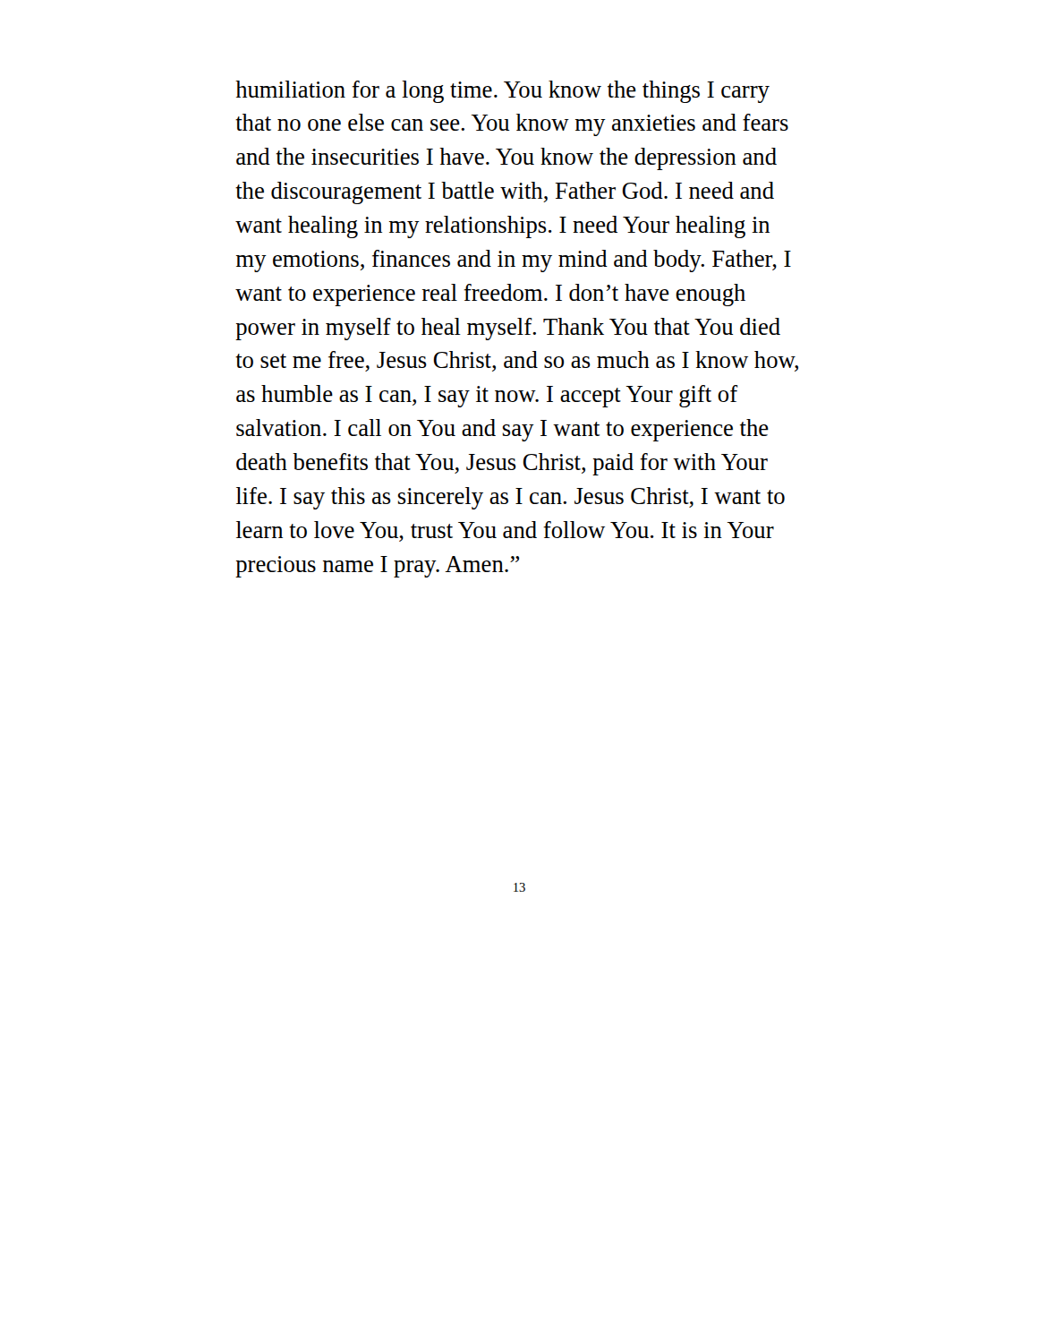humiliation for a long time. You know the things I carry that no one else can see. You know my anxieties and fears and the insecurities I have. You know the depression and the discouragement I battle with, Father God. I need and want healing in my relationships. I need Your healing in my emotions, finances and in my mind and body. Father, I want to experience real freedom. I don’t have enough power in myself to heal myself. Thank You that You died to set me free, Jesus Christ, and so as much as I know how, as humble as I can, I say it now. I accept Your gift of salvation. I call on You and say I want to experience the death benefits that You, Jesus Christ, paid for with Your life. I say this as sincerely as I can. Jesus Christ, I want to learn to love You, trust You and follow You. It is in Your precious name I pray. Amen.”
13